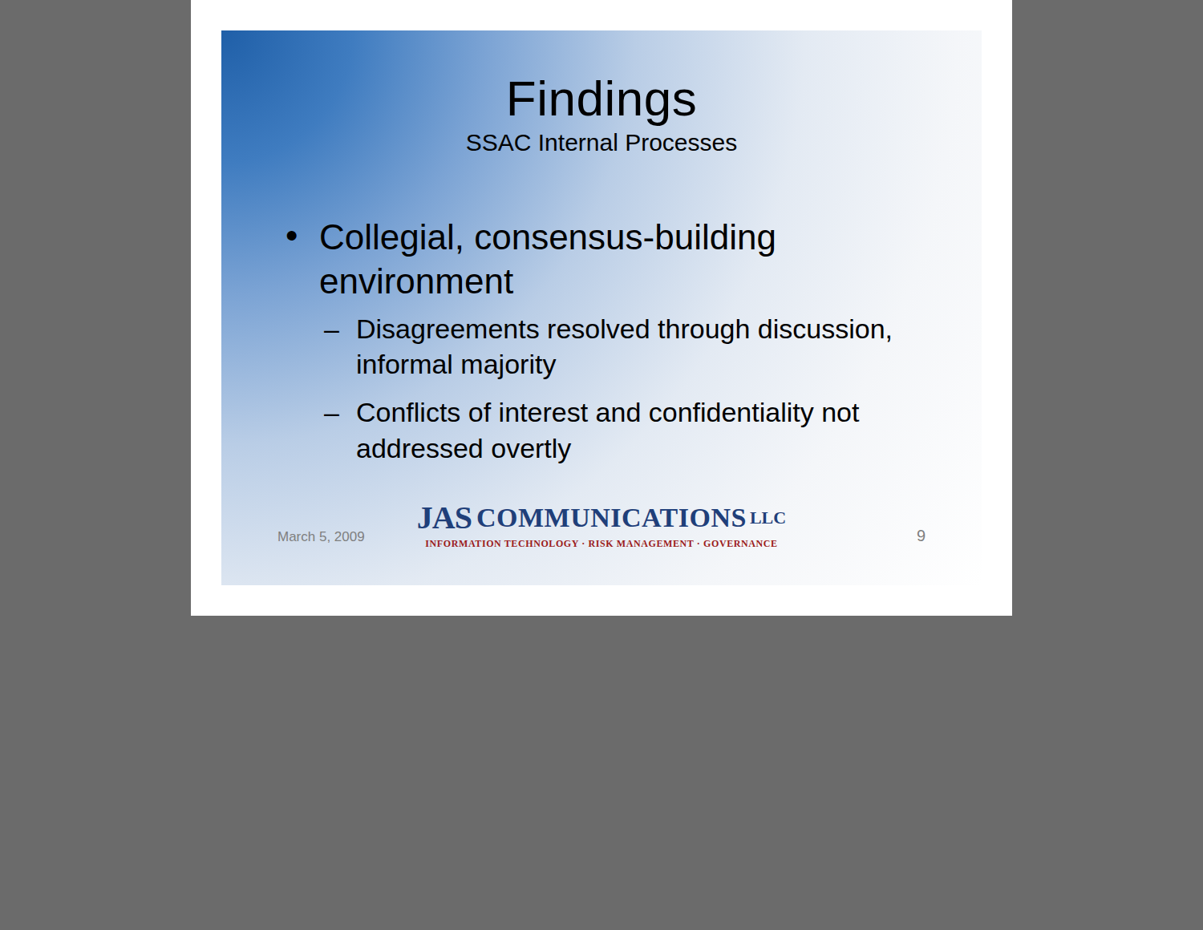Findings
SSAC Internal Processes
Collegial, consensus-building environment
Disagreements resolved through discussion, informal majority
Conflicts of interest and confidentiality not addressed overtly
March 5, 2009
JAS COMMUNICATIONS LLC
INFORMATION TECHNOLOGY · RISK MANAGEMENT · GOVERNANCE
9